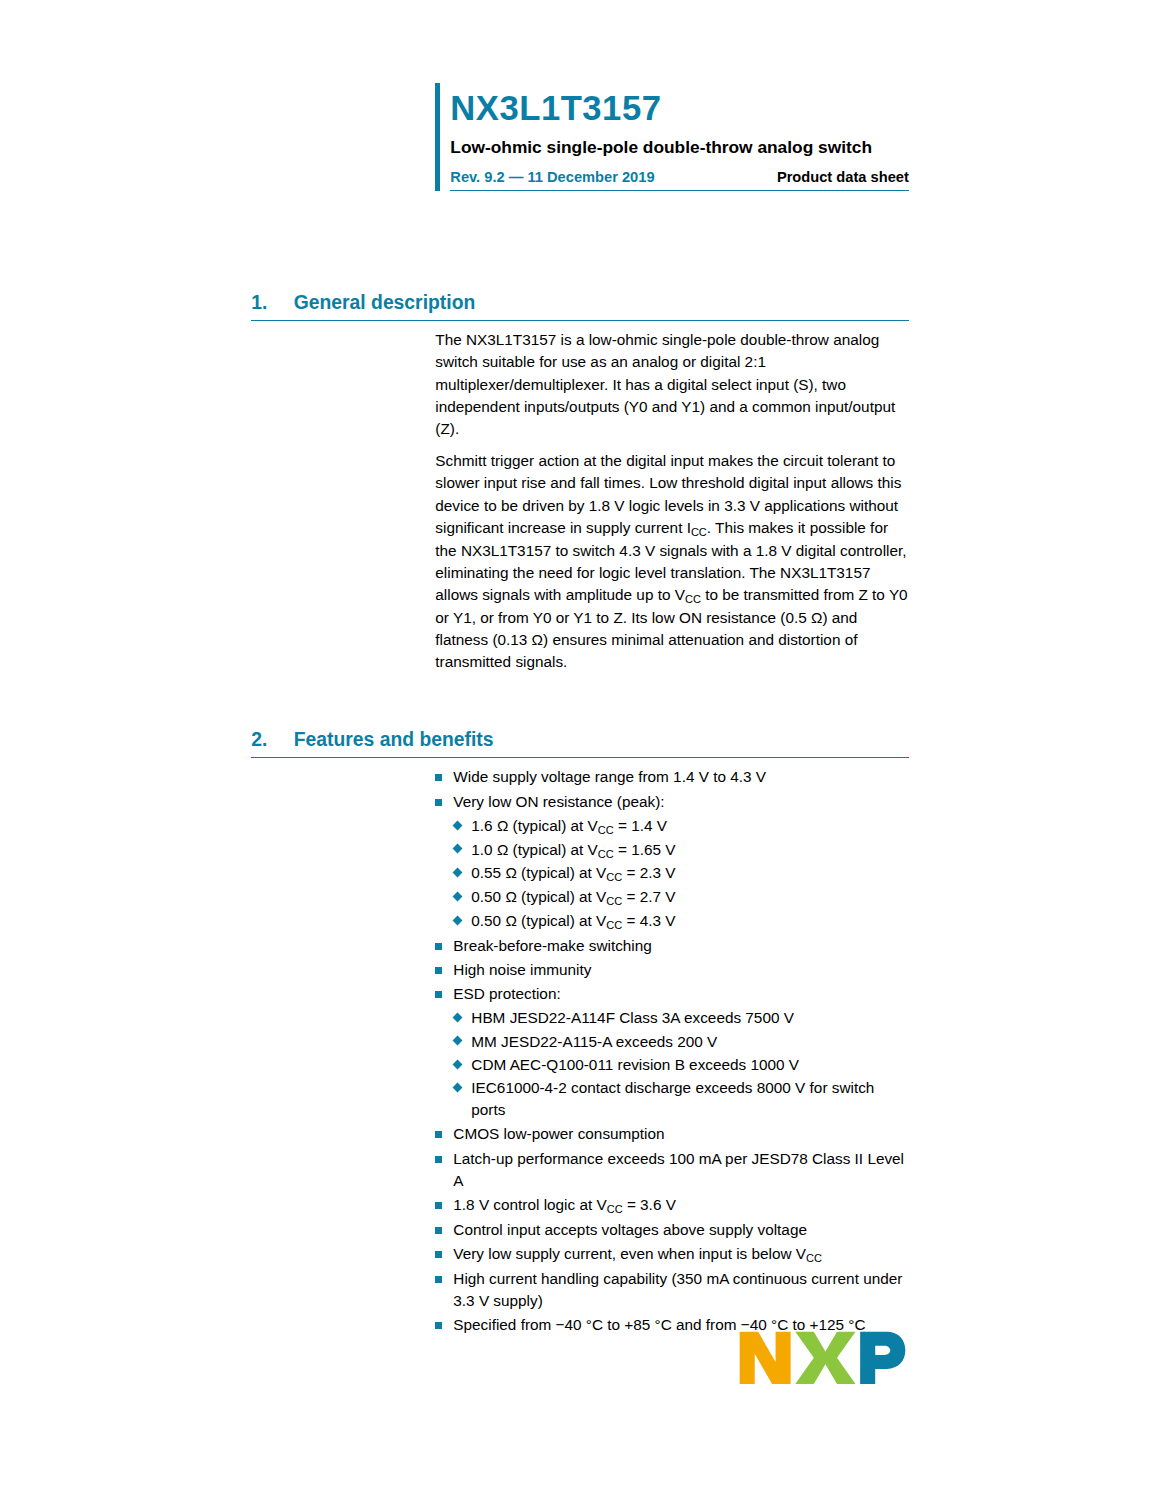NX3L1T3157
Low-ohmic single-pole double-throw analog switch
Rev. 9.2 — 11 December 2019 Product data sheet
1. General description
The NX3L1T3157 is a low-ohmic single-pole double-throw analog switch suitable for use as an analog or digital 2:1 multiplexer/demultiplexer. It has a digital select input (S), two independent inputs/outputs (Y0 and Y1) and a common input/output (Z).
Schmitt trigger action at the digital input makes the circuit tolerant to slower input rise and fall times. Low threshold digital input allows this device to be driven by 1.8 V logic levels in 3.3 V applications without significant increase in supply current ICC. This makes it possible for the NX3L1T3157 to switch 4.3 V signals with a 1.8 V digital controller, eliminating the need for logic level translation. The NX3L1T3157 allows signals with amplitude up to VCC to be transmitted from Z to Y0 or Y1, or from Y0 or Y1 to Z. Its low ON resistance (0.5 Ω) and flatness (0.13 Ω) ensures minimal attenuation and distortion of transmitted signals.
2. Features and benefits
Wide supply voltage range from 1.4 V to 4.3 V
Very low ON resistance (peak):
1.6 Ω (typical) at VCC = 1.4 V
1.0 Ω (typical) at VCC = 1.65 V
0.55 Ω (typical) at VCC = 2.3 V
0.50 Ω (typical) at VCC = 2.7 V
0.50 Ω (typical) at VCC = 4.3 V
Break-before-make switching
High noise immunity
ESD protection:
HBM JESD22-A114F Class 3A exceeds 7500 V
MM JESD22-A115-A exceeds 200 V
CDM AEC-Q100-011 revision B exceeds 1000 V
IEC61000-4-2 contact discharge exceeds 8000 V for switch ports
CMOS low-power consumption
Latch-up performance exceeds 100 mA per JESD78 Class II Level A
1.8 V control logic at VCC = 3.6 V
Control input accepts voltages above supply voltage
Very low supply current, even when input is below VCC
High current handling capability (350 mA continuous current under 3.3 V supply)
Specified from −40 °C to +85 °C and from −40 °C to +125 °C
NXP